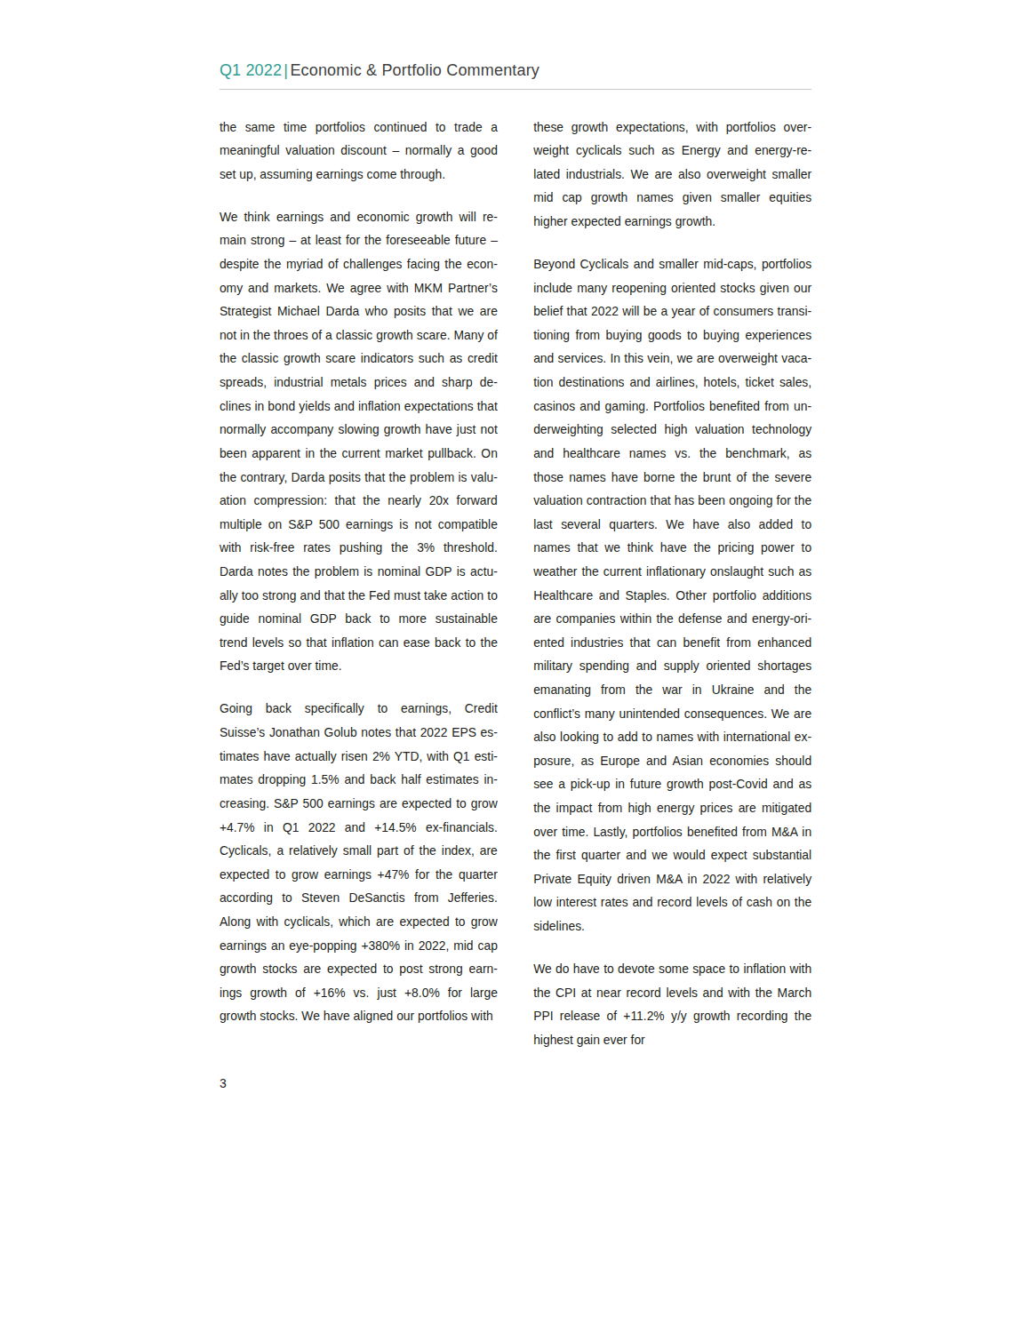Q1 2022|Economic & Portfolio Commentary
the same time portfolios continued to trade a meaningful valuation discount – normally a good set up, assuming earnings come through.
We think earnings and economic growth will remain strong – at least for the foreseeable future – despite the myriad of challenges facing the economy and markets. We agree with MKM Partner’s Strategist Michael Darda who posits that we are not in the throes of a classic growth scare. Many of the classic growth scare indicators such as credit spreads, industrial metals prices and sharp declines in bond yields and inflation expectations that normally accompany slowing growth have just not been apparent in the current market pullback. On the contrary, Darda posits that the problem is valuation compression: that the nearly 20x forward multiple on S&P 500 earnings is not compatible with risk-free rates pushing the 3% threshold. Darda notes the problem is nominal GDP is actually too strong and that the Fed must take action to guide nominal GDP back to more sustainable trend levels so that inflation can ease back to the Fed’s target over time.
Going back specifically to earnings, Credit Suisse’s Jonathan Golub notes that 2022 EPS estimates have actually risen 2% YTD, with Q1 estimates dropping 1.5% and back half estimates increasing. S&P 500 earnings are expected to grow +4.7% in Q1 2022 and +14.5% ex-financials. Cyclicals, a relatively small part of the index, are expected to grow earnings +47% for the quarter according to Steven DeSanctis from Jefferies. Along with cyclicals, which are expected to grow earnings an eye-popping +380% in 2022, mid cap growth stocks are expected to post strong earnings growth of +16% vs. just +8.0% for large growth stocks. We have aligned our portfolios with
these growth expectations, with portfolios overweight cyclicals such as Energy and energy-related industrials. We are also overweight smaller mid cap growth names given smaller equities higher expected earnings growth.
Beyond Cyclicals and smaller mid-caps, portfolios include many reopening oriented stocks given our belief that 2022 will be a year of consumers transitioning from buying goods to buying experiences and services. In this vein, we are overweight vacation destinations and airlines, hotels, ticket sales, casinos and gaming. Portfolios benefited from underweighting selected high valuation technology and healthcare names vs. the benchmark, as those names have borne the brunt of the severe valuation contraction that has been ongoing for the last several quarters. We have also added to names that we think have the pricing power to weather the current inflationary onslaught such as Healthcare and Staples. Other portfolio additions are companies within the defense and energy-oriented industries that can benefit from enhanced military spending and supply oriented shortages emanating from the war in Ukraine and the conflict’s many unintended consequences. We are also looking to add to names with international exposure, as Europe and Asian economies should see a pick-up in future growth post-Covid and as the impact from high energy prices are mitigated over time. Lastly, portfolios benefited from M&A in the first quarter and we would expect substantial Private Equity driven M&A in 2022 with relatively low interest rates and record levels of cash on the sidelines.
We do have to devote some space to inflation with the CPI at near record levels and with the March PPI release of +11.2% y/y growth recording the highest gain ever for
3